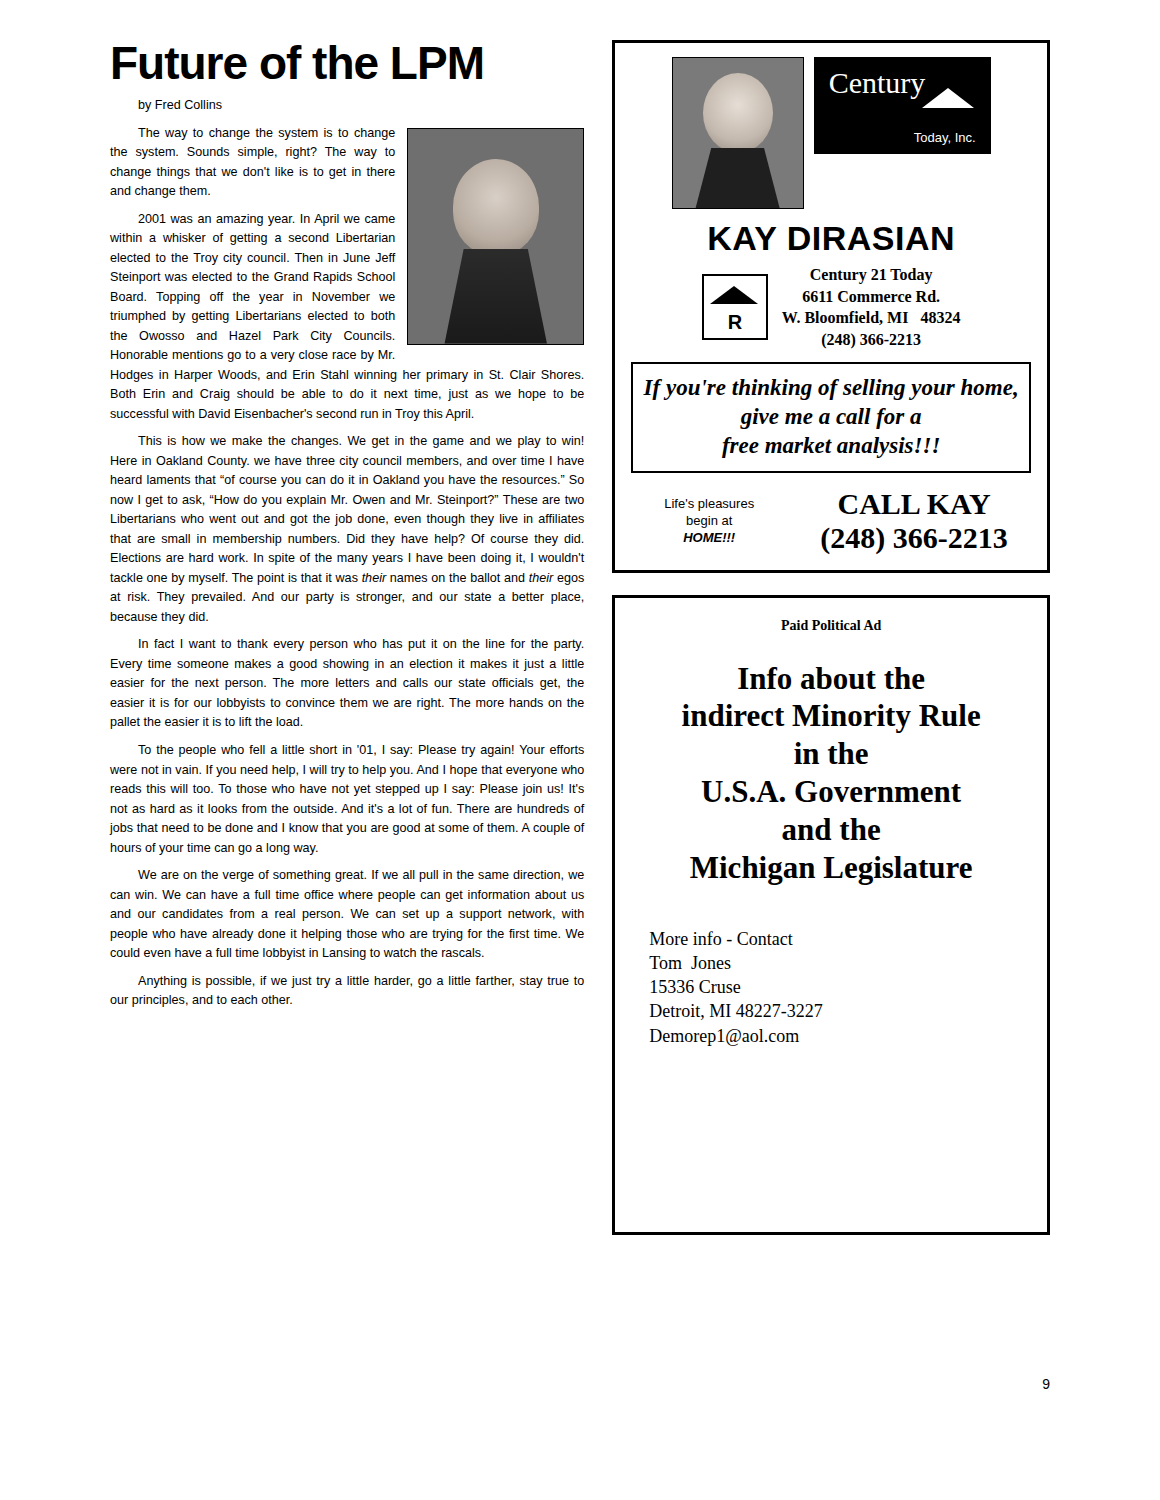Future of the LPM
by Fred Collins
The way to change the system is to change the system. Sounds simple, right? The way to change things that we don't like is to get in there and change them.
2001 was an amazing year. In April we came within a whisker of getting a second Libertarian elected to the Troy city council. Then in June Jeff Steinport was elected to the Grand Rapids School Board. Topping off the year in November we triumphed by getting Libertarians elected to both the Owosso and Hazel Park City Councils. Honorable mentions go to a very close race by Mr. Hodges in Harper Woods, and Erin Stahl winning her primary in St. Clair Shores. Both Erin and Craig should be able to do it next time, just as we hope to be successful with David Eisenbacher's second run in Troy this April.
This is how we make the changes. We get in the game and we play to win! Here in Oakland County. we have three city council members, and over time I have heard laments that “of course you can do it in Oakland you have the resources.” So now I get to ask, “How do you explain Mr. Owen and Mr. Steinport?” These are two Libertarians who went out and got the job done, even though they live in affiliates that are small in membership numbers. Did they have help? Of course they did. Elections are hard work. In spite of the many years I have been doing it, I wouldn't tackle one by myself. The point is that it was their names on the ballot and their egos at risk. They prevailed. And our party is stronger, and our state a better place, because they did.
In fact I want to thank every person who has put it on the line for the party. Every time someone makes a good showing in an election it makes it just a little easier for the next person. The more letters and calls our state officials get, the easier it is for our lobbyists to convince them we are right. The more hands on the pallet the easier it is to lift the load.
To the people who fell a little short in '01, I say: Please try again! Your efforts were not in vain. If you need help, I will try to help you. And I hope that everyone who reads this will too. To those who have not yet stepped up I say: Please join us! It's not as hard as it looks from the outside. And it's a lot of fun. There are hundreds of jobs that need to be done and I know that you are good at some of them. A couple of hours of your time can go a long way.
We are on the verge of something great. If we all pull in the same direction, we can win. We can have a full time office where people can get information about us and our candidates from a real person. We can set up a support network, with people who have already done it helping those who are trying for the first time. We could even have a full time lobbyist in Lansing to watch the rascals.
Anything is possible, if we just try a little harder, go a little farther, stay true to our principles, and to each other.
Century Today, Inc.
KAY DIRASIAN
Century 21 Today
6611 Commerce Rd.
W. Bloomfield, MI 48324
(248) 366-2213
If you're thinking of selling your home,
give me a call for a
free market analysis!!!
Life's pleasures
begin at
HOME!!!
CALL KAY
(248) 366-2213
Paid Political Ad
Info about the
indirect Minority Rule
in the
U.S.A. Government
and the
Michigan Legislature
More info - Contact
Tom Jones
15336 Cruse
Detroit, MI 48227-3227
Demorep1@aol.com
9